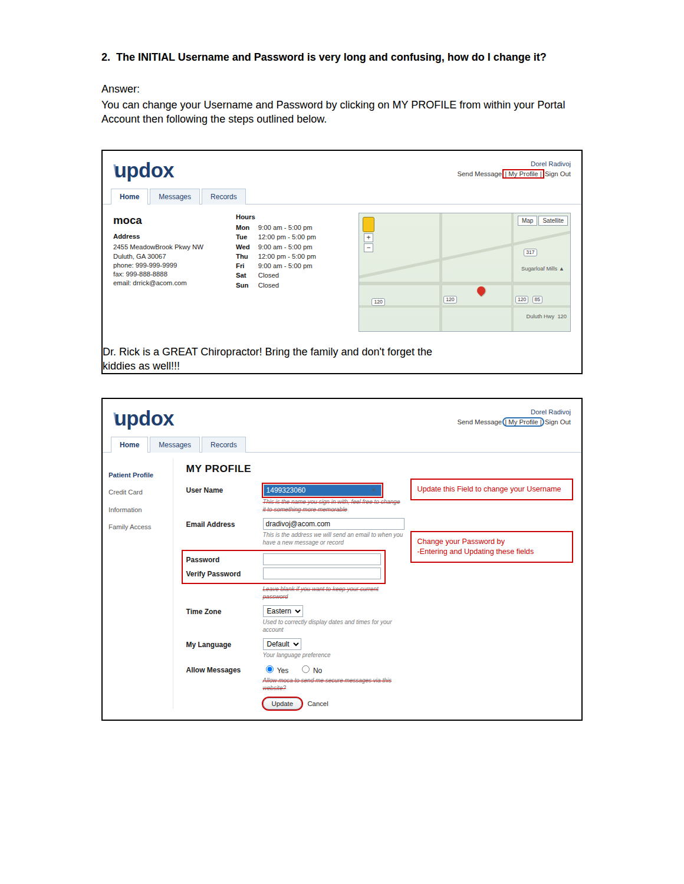2. The INITIAL Username and Password is very long and confusing, how do I change it?
Answer:
You can change your Username and Password by clicking on MY PROFILE from within your Portal Account then following the steps outlined below.
\updox
Dorel Radivoj
Send Message | My Profile | Sign Out
Home Messages Records
moca
Address 2455 MeadowBrook Pkwy NW
Duluth, GA 30067
phone: 999-999-9999
fax: 999-888-8888
email: drrick@acom.com
Hours
| Mon | 9:00 am - 5:00 pm |
| Tue | 12:00 pm - 5:00 pm |
| Wed | 9:00 am - 5:00 pm |
| Thu | 12:00 pm - 5:00 pm |
| Fri | 9:00 am - 5:00 pm |
| Sat | Closed |
| Sun | Closed |
Map Satellite
+
−
120
120
120
85
317
Sugarloaf Mills ▲
Duluth Hwy 120
Dr. Rick is a GREAT Chiropractor! Bring the family and don't forget the
kiddies as well!!!
\updox
Dorel Radivoj
Send Message | My Profile | Sign Out
Home Messages Records
Patient Profile
Credit Card
Information
Family Access
MY PROFILE
User Name
×
This is the name you sign in with, feel free to change it to something more memorable
Email Address
This is the address we will send an email to when you have a new message or record
Password
Verify Password
Leave blank if you want to keep your current password
Time Zone
Eastern
Used to correctly display dates and times for your account
My Language
Default
Your language preference
Allow Messages
Yes No
Allow moca to send me secure messages via this website?
Update Cancel
Update this Field to change your Username
Change your Password by
-Entering and Updating these fields